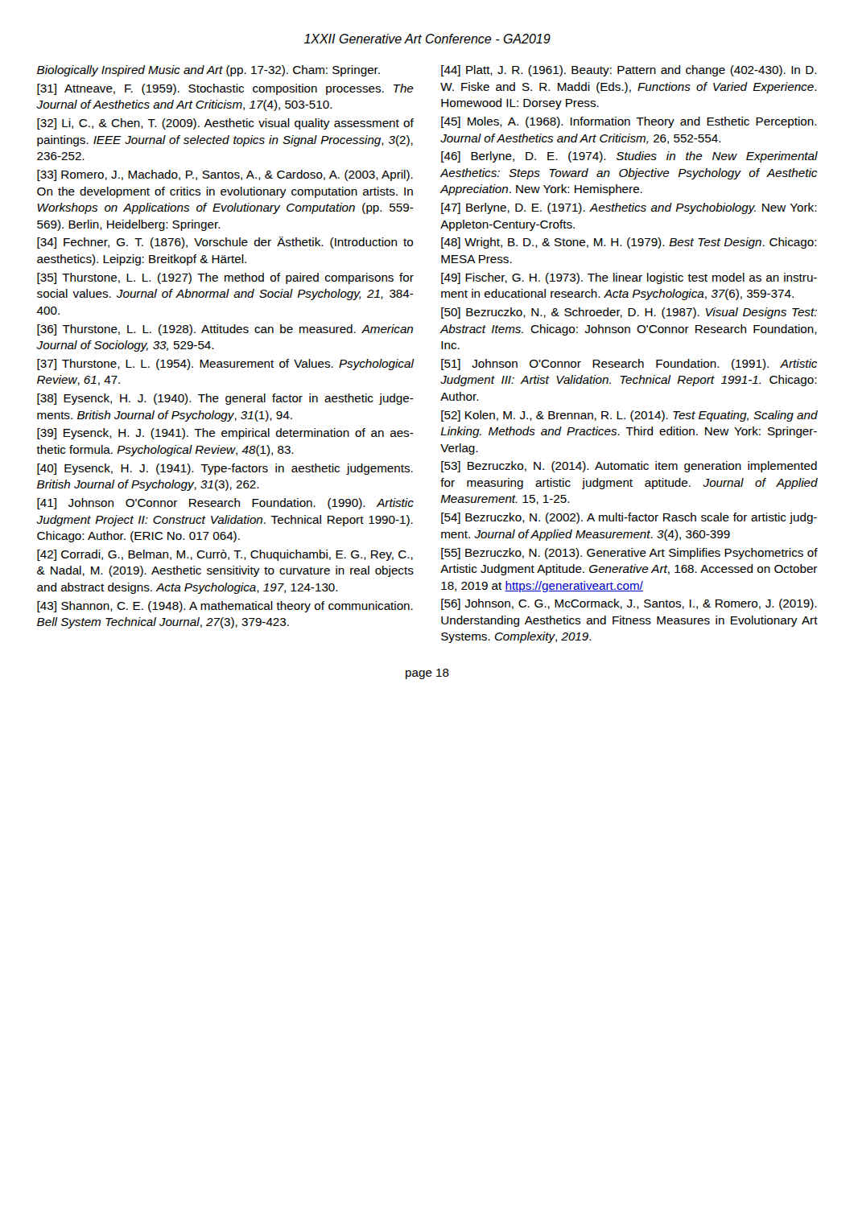1XXII Generative Art Conference - GA2019
Biologically Inspired Music and Art (pp. 17-32). Cham: Springer.
[31] Attneave, F. (1959). Stochastic composition processes. The Journal of Aesthetics and Art Criticism, 17(4), 503-510.
[32] Li, C., & Chen, T. (2009). Aesthetic visual quality assessment of paintings. IEEE Journal of selected topics in Signal Processing, 3(2), 236-252.
[33] Romero, J., Machado, P., Santos, A., & Cardoso, A. (2003, April). On the development of critics in evolutionary computation artists. In Workshops on Applications of Evolutionary Computation (pp. 559-569). Berlin, Heidelberg: Springer.
[34] Fechner, G. T. (1876), Vorschule der Ästhetik. (Introduction to aesthetics). Leipzig: Breitkopf & Härtel.
[35] Thurstone, L. L. (1927) The method of paired comparisons for social values. Journal of Abnormal and Social Psychology, 21, 384-400.
[36] Thurstone, L. L. (1928). Attitudes can be measured. American Journal of Sociology, 33, 529-54.
[37] Thurstone, L. L. (1954). Measurement of Values. Psychological Review, 61, 47.
[38] Eysenck, H. J. (1940). The general factor in aesthetic judgements. British Journal of Psychology, 31(1), 94.
[39] Eysenck, H. J. (1941). The empirical determination of an aesthetic formula. Psychological Review, 48(1), 83.
[40] Eysenck, H. J. (1941). Type-factors in aesthetic judgements. British Journal of Psychology, 31(3), 262.
[41] Johnson O'Connor Research Foundation. (1990). Artistic Judgment Project II: Construct Validation. Technical Report 1990-1). Chicago: Author. (ERIC No. 017 064).
[42] Corradi, G., Belman, M., Currò, T., Chuquichambi, E. G., Rey, C., & Nadal, M. (2019). Aesthetic sensitivity to curvature in real objects and abstract designs. Acta Psychologica, 197, 124-130.
[43] Shannon, C. E. (1948). A mathematical theory of communication. Bell System Technical Journal, 27(3), 379-423.
[44] Platt, J. R. (1961). Beauty: Pattern and change (402-430). In D. W. Fiske and S. R. Maddi (Eds.), Functions of Varied Experience. Homewood IL: Dorsey Press.
[45] Moles, A. (1968). Information Theory and Esthetic Perception. Journal of Aesthetics and Art Criticism, 26, 552-554.
[46] Berlyne, D. E. (1974). Studies in the New Experimental Aesthetics: Steps Toward an Objective Psychology of Aesthetic Appreciation. New York: Hemisphere.
[47] Berlyne, D. E. (1971). Aesthetics and Psychobiology. New York: Appleton-Century-Crofts.
[48] Wright, B. D., & Stone, M. H. (1979). Best Test Design. Chicago: MESA Press.
[49] Fischer, G. H. (1973). The linear logistic test model as an instrument in educational research. Acta Psychologica, 37(6), 359-374.
[50] Bezruczko, N., & Schroeder, D. H. (1987). Visual Designs Test: Abstract Items. Chicago: Johnson O'Connor Research Foundation, Inc.
[51] Johnson O'Connor Research Foundation. (1991). Artistic Judgment III: Artist Validation. Technical Report 1991-1. Chicago: Author.
[52] Kolen, M. J., & Brennan, R. L. (2014). Test Equating, Scaling and Linking. Methods and Practices. Third edition. New York: Springer-Verlag.
[53] Bezruczko, N. (2014). Automatic item generation implemented for measuring artistic judgment aptitude. Journal of Applied Measurement. 15, 1-25.
[54] Bezruczko, N. (2002). A multi-factor Rasch scale for artistic judgment. Journal of Applied Measurement. 3(4), 360-399
[55] Bezruczko, N. (2013). Generative Art Simplifies Psychometrics of Artistic Judgment Aptitude. Generative Art, 168. Accessed on October 18, 2019 at https://generativeart.com/
[56] Johnson, C. G., McCormack, J., Santos, I., & Romero, J. (2019). Understanding Aesthetics and Fitness Measures in Evolutionary Art Systems. Complexity, 2019.
page 18